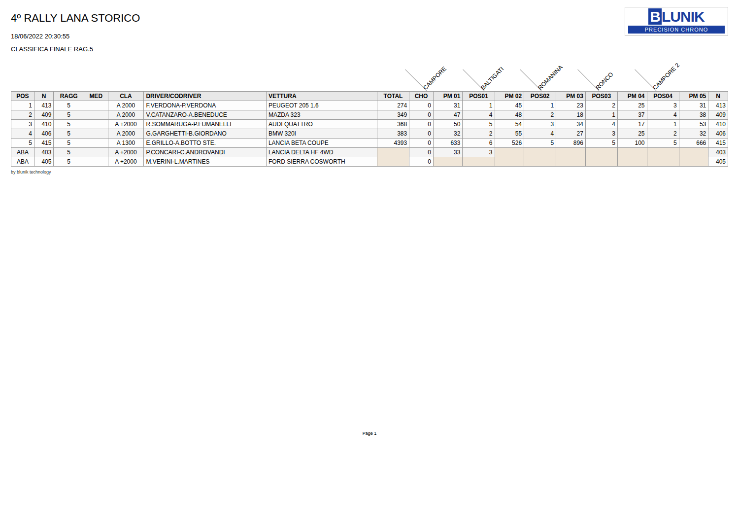BLUNIK
PRECISION CHRONO
4º RALLY LANA STORICO
18/06/2022 20:30:55
CLASSIFICA FINALE RAG.5
CAMPORE
BALTIGATI
ROMANINA
RONCO
CAMPORE 2
| POS | N | RAGG | MED | CLA | DRIVER/CODRIVER | VETTURA | TOTAL | CHO | PM 01 | POS01 | PM 02 | POS02 | PM 03 | POS03 | PM 04 | POS04 | PM 05 | N |
| --- | --- | --- | --- | --- | --- | --- | --- | --- | --- | --- | --- | --- | --- | --- | --- | --- | --- | --- |
| 1 | 413 | 5 | | A 2000 | F.VERDONA-P.VERDONA | PEUGEOT 205 1.6 | 274 | 0 | 31 | 1 | 45 | 1 | 23 | 2 | 25 | 3 | 31 | 413 |
| 2 | 409 | 5 | | A 2000 | V.CATANZARO-A.BENEDUCE | MAZDA 323 | 349 | 0 | 47 | 4 | 48 | 2 | 18 | 1 | 37 | 4 | 38 | 409 |
| 3 | 410 | 5 | | A +2000 | R.SOMMARUGA-P.FUMANELLI | AUDI QUATTRO | 368 | 0 | 50 | 5 | 54 | 3 | 34 | 4 | 17 | 1 | 53 | 410 |
| 4 | 406 | 5 | | A 2000 | G.GARGHETTI-B.GIORDANO | BMW 320I | 383 | 0 | 32 | 2 | 55 | 4 | 27 | 3 | 25 | 2 | 32 | 406 |
| 5 | 415 | 5 | | A 1300 | E.GRILLO-A.BOTTO STE. | LANCIA BETA COUPE | 4393 | 0 | 633 | 6 | 526 | 5 | 896 | 5 | 100 | 5 | 666 | 415 |
| ABA | 403 | 5 | | A +2000 | P.CONCARI-C.ANDROVANDI | LANCIA DELTA HF 4WD | | 0 | 33 | 3 | | | | | | | | 403 |
| ABA | 405 | 5 | | A +2000 | M.VERINI-L.MARTINES | FORD SIERRA COSWORTH | | 0 | | | | | | | | | | 405 |
by blunik technology
Page 1